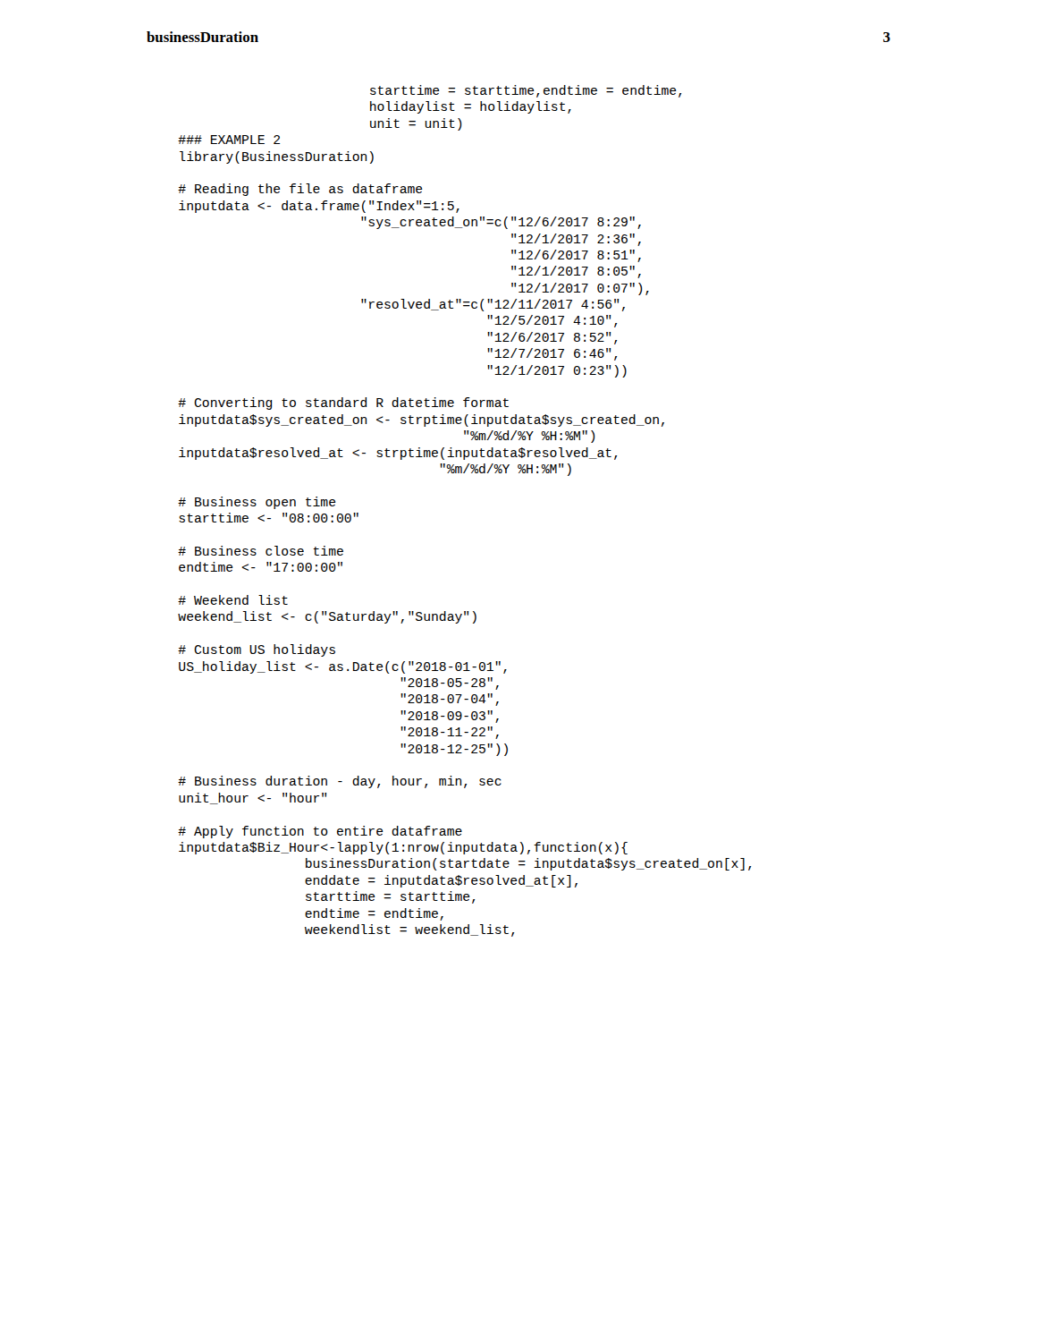businessDuration 3
                    starttime = starttime,endtime = endtime,
                    holidaylist = holidaylist,
                    unit = unit)
    ### EXAMPLE 2
    library(BusinessDuration)

    # Reading the file as dataframe
    inputdata <- data.frame("Index"=1:5,
                           "sys_created_on"=c("12/6/2017 8:29",
                                              "12/1/2017 2:36",
                                              "12/6/2017 8:51",
                                              "12/1/2017 8:05",
                                              "12/1/2017 0:07"),
                           "resolved_at"=c("12/11/2017 4:56",
                                           "12/5/2017 4:10",
                                           "12/6/2017 8:52",
                                           "12/7/2017 6:46",
                                           "12/1/2017 0:23"))

    # Converting to standard R datetime format
    inputdata$sys_created_on <- strptime(inputdata$sys_created_on,
                                        "%m/%d/%Y %H:%M")
    inputdata$resolved_at <- strptime(inputdata$resolved_at,
                                     "%m/%d/%Y %H:%M")

    # Business open time
    starttime <- "08:00:00"

    # Business close time
    endtime <- "17:00:00"

    # Weekend list
    weekend_list <- c("Saturday","Sunday")

    # Custom US holidays
    US_holiday_list <- as.Date(c("2018-01-01",
                                "2018-05-28",
                                "2018-07-04",
                                "2018-09-03",
                                "2018-11-22",
                                "2018-12-25"))

    # Business duration - day, hour, min, sec
    unit_hour <- "hour"

    # Apply function to entire dataframe
    inputdata$Biz_Hour<-lapply(1:nrow(inputdata),function(x){
                    businessDuration(startdate = inputdata$sys_created_on[x],
                    enddate = inputdata$resolved_at[x],
                    starttime = starttime,
                    endtime = endtime,
                    weekendlist = weekend_list,